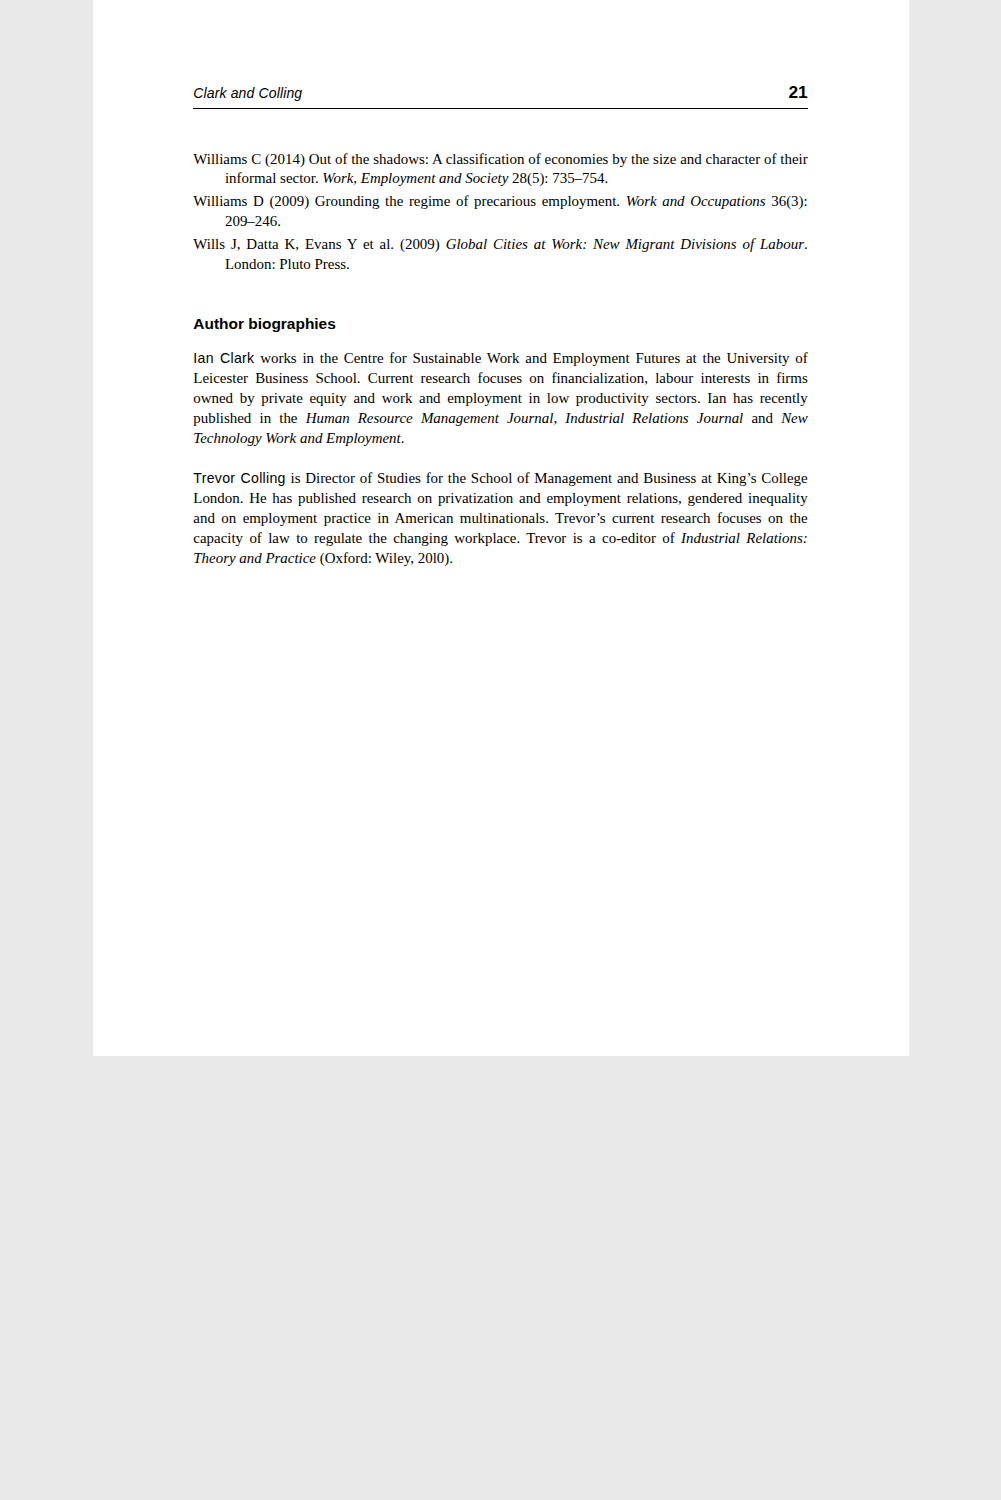Clark and Colling 21
Williams C (2014) Out of the shadows: A classification of economies by the size and character of their informal sector. Work, Employment and Society 28(5): 735–754.
Williams D (2009) Grounding the regime of precarious employment. Work and Occupations 36(3): 209–246.
Wills J, Datta K, Evans Y et al. (2009) Global Cities at Work: New Migrant Divisions of Labour. London: Pluto Press.
Author biographies
Ian Clark works in the Centre for Sustainable Work and Employment Futures at the University of Leicester Business School. Current research focuses on financialization, labour interests in firms owned by private equity and work and employment in low productivity sectors. Ian has recently published in the Human Resource Management Journal, Industrial Relations Journal and New Technology Work and Employment.
Trevor Colling is Director of Studies for the School of Management and Business at King’s College London. He has published research on privatization and employment relations, gendered inequality and on employment practice in American multinationals. Trevor’s current research focuses on the capacity of law to regulate the changing workplace. Trevor is a co-editor of Industrial Relations: Theory and Practice (Oxford: Wiley, 20l0).